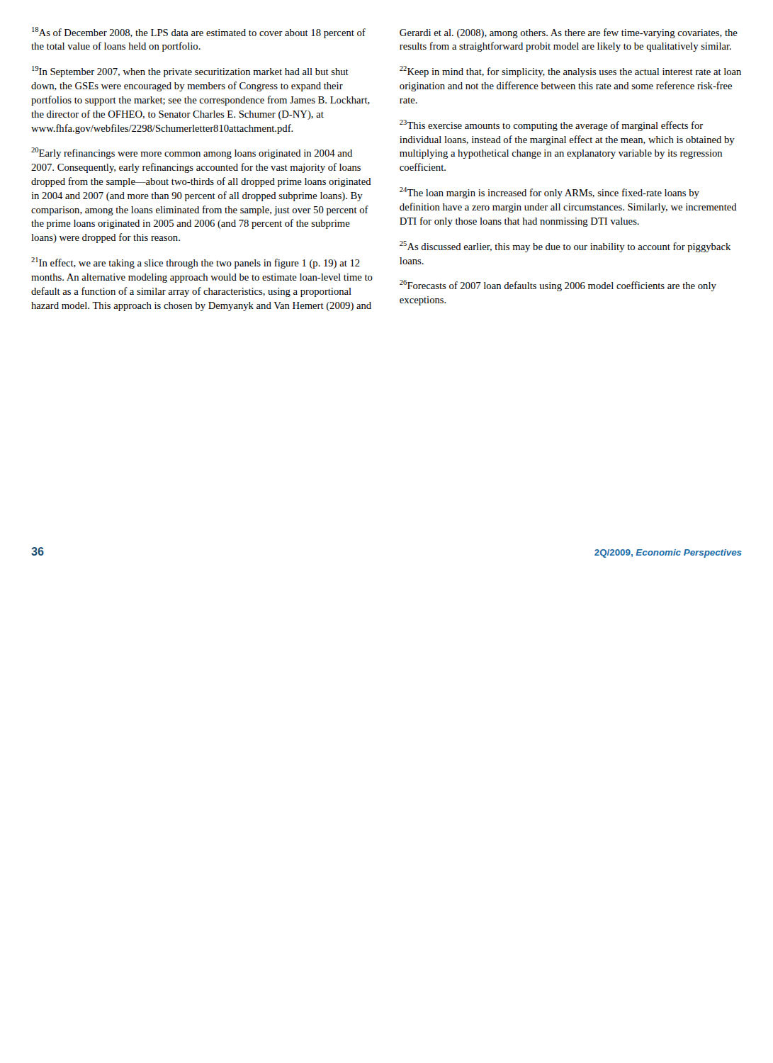18As of December 2008, the LPS data are estimated to cover about 18 percent of the total value of loans held on portfolio.
19In September 2007, when the private securitization market had all but shut down, the GSEs were encouraged by members of Congress to expand their portfolios to support the market; see the correspondence from James B. Lockhart, the director of the OFHEO, to Senator Charles E. Schumer (D-NY), at www.fhfa.gov/webfiles/2298/Schumerletter810attachment.pdf.
20Early refinancings were more common among loans originated in 2004 and 2007. Consequently, early refinancings accounted for the vast majority of loans dropped from the sample—about two-thirds of all dropped prime loans originated in 2004 and 2007 (and more than 90 percent of all dropped subprime loans). By comparison, among the loans eliminated from the sample, just over 50 percent of the prime loans originated in 2005 and 2006 (and 78 percent of the subprime loans) were dropped for this reason.
21In effect, we are taking a slice through the two panels in figure 1 (p. 19) at 12 months. An alternative modeling approach would be to estimate loan-level time to default as a function of a similar array of characteristics, using a proportional hazard model. This approach is chosen by Demyanyk and Van Hemert (2009) and Gerardi et al. (2008), among others. As there are few time-varying covariates, the results from a straightforward probit model are likely to be qualitatively similar.
22Keep in mind that, for simplicity, the analysis uses the actual interest rate at loan origination and not the difference between this rate and some reference risk-free rate.
23This exercise amounts to computing the average of marginal effects for individual loans, instead of the marginal effect at the mean, which is obtained by multiplying a hypothetical change in an explanatory variable by its regression coefficient.
24The loan margin is increased for only ARMs, since fixed-rate loans by definition have a zero margin under all circumstances. Similarly, we incremented DTI for only those loans that had nonmissing DTI values.
25As discussed earlier, this may be due to our inability to account for piggyback loans.
26Forecasts of 2007 loan defaults using 2006 model coefficients are the only exceptions.
36 2Q/2009, Economic Perspectives